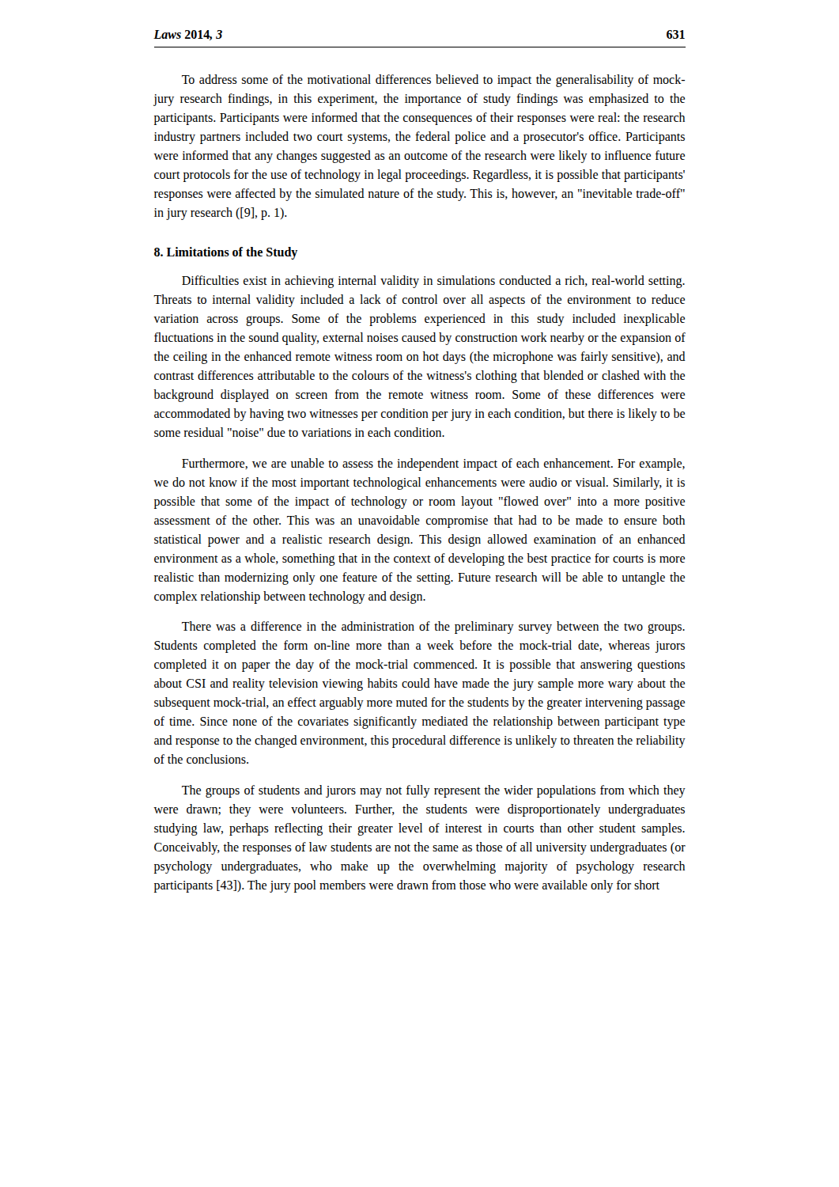Laws 2014, 3 631
To address some of the motivational differences believed to impact the generalisability of mock-jury research findings, in this experiment, the importance of study findings was emphasized to the participants. Participants were informed that the consequences of their responses were real: the research industry partners included two court systems, the federal police and a prosecutor's office. Participants were informed that any changes suggested as an outcome of the research were likely to influence future court protocols for the use of technology in legal proceedings. Regardless, it is possible that participants' responses were affected by the simulated nature of the study. This is, however, an "inevitable trade-off" in jury research ([9], p. 1).
8. Limitations of the Study
Difficulties exist in achieving internal validity in simulations conducted a rich, real-world setting. Threats to internal validity included a lack of control over all aspects of the environment to reduce variation across groups. Some of the problems experienced in this study included inexplicable fluctuations in the sound quality, external noises caused by construction work nearby or the expansion of the ceiling in the enhanced remote witness room on hot days (the microphone was fairly sensitive), and contrast differences attributable to the colours of the witness's clothing that blended or clashed with the background displayed on screen from the remote witness room. Some of these differences were accommodated by having two witnesses per condition per jury in each condition, but there is likely to be some residual "noise" due to variations in each condition.
Furthermore, we are unable to assess the independent impact of each enhancement. For example, we do not know if the most important technological enhancements were audio or visual. Similarly, it is possible that some of the impact of technology or room layout "flowed over" into a more positive assessment of the other. This was an unavoidable compromise that had to be made to ensure both statistical power and a realistic research design. This design allowed examination of an enhanced environment as a whole, something that in the context of developing the best practice for courts is more realistic than modernizing only one feature of the setting. Future research will be able to untangle the complex relationship between technology and design.
There was a difference in the administration of the preliminary survey between the two groups. Students completed the form on-line more than a week before the mock-trial date, whereas jurors completed it on paper the day of the mock-trial commenced. It is possible that answering questions about CSI and reality television viewing habits could have made the jury sample more wary about the subsequent mock-trial, an effect arguably more muted for the students by the greater intervening passage of time. Since none of the covariates significantly mediated the relationship between participant type and response to the changed environment, this procedural difference is unlikely to threaten the reliability of the conclusions.
The groups of students and jurors may not fully represent the wider populations from which they were drawn; they were volunteers. Further, the students were disproportionately undergraduates studying law, perhaps reflecting their greater level of interest in courts than other student samples. Conceivably, the responses of law students are not the same as those of all university undergraduates (or psychology undergraduates, who make up the overwhelming majority of psychology research participants [43]). The jury pool members were drawn from those who were available only for short